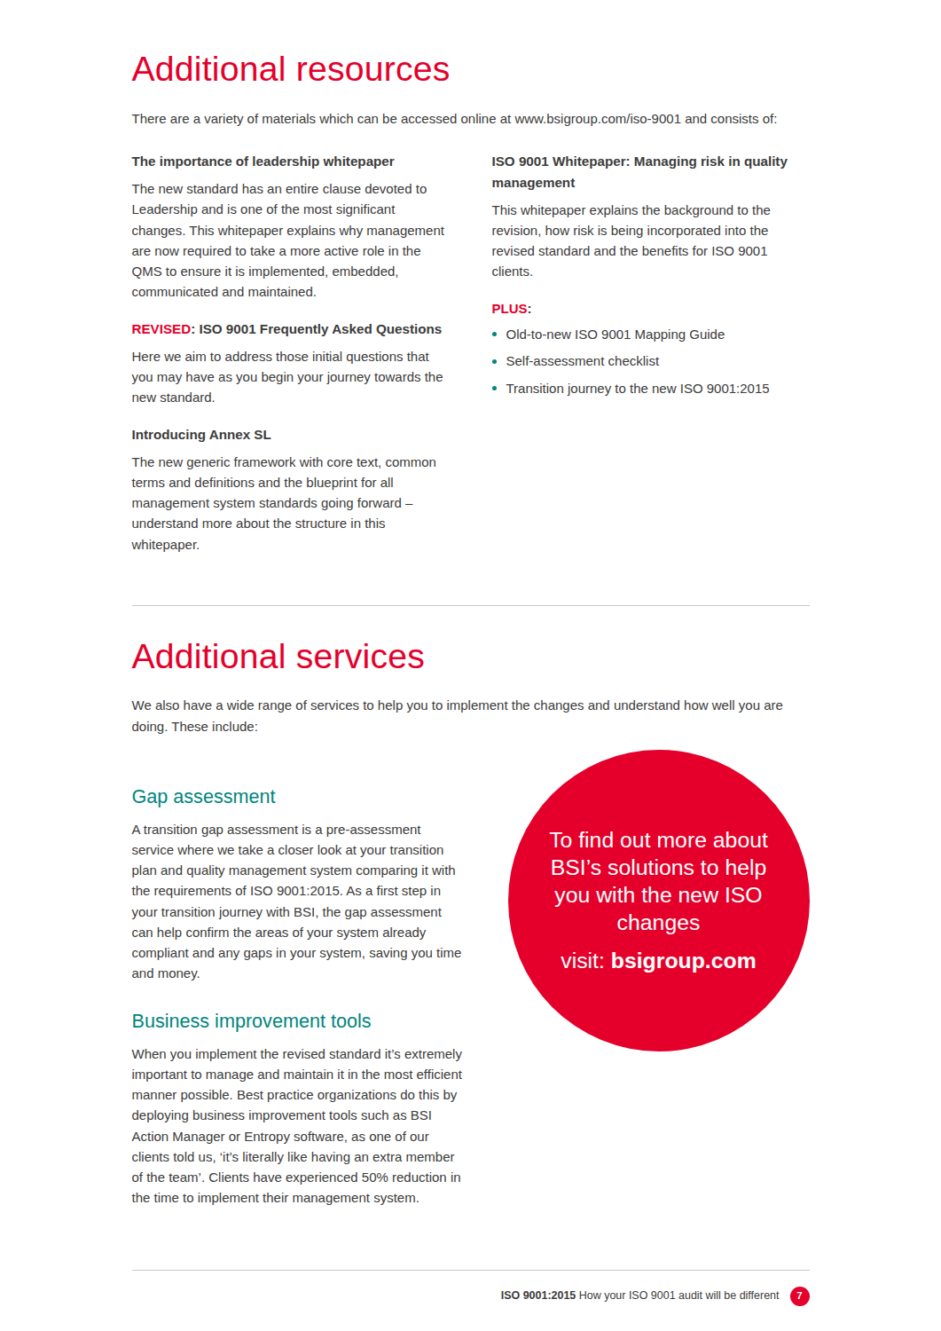Additional resources
There are a variety of materials which can be accessed online at www.bsigroup.com/iso-9001 and consists of:
The importance of leadership whitepaper
The new standard has an entire clause devoted to Leadership and is one of the most significant changes. This whitepaper explains why management are now required to take a more active role in the QMS to ensure it is implemented, embedded, communicated and maintained.
REVISED: ISO 9001 Frequently Asked Questions
Here we aim to address those initial questions that you may have as you begin your journey towards the new standard.
Introducing Annex SL
The new generic framework with core text, common terms and definitions and the blueprint for all management system standards going forward – understand more about the structure in this whitepaper.
ISO 9001 Whitepaper: Managing risk in quality management
This whitepaper explains the background to the revision, how risk is being incorporated into the revised standard and the benefits for ISO 9001 clients.
PLUS:
Old-to-new ISO 9001 Mapping Guide
Self-assessment checklist
Transition journey to the new ISO 9001:2015
Additional services
We also have a wide range of services to help you to implement the changes and understand how well you are doing. These include:
Gap assessment
A transition gap assessment is a pre-assessment service where we take a closer look at your transition plan and quality management system comparing it with the requirements of ISO 9001:2015. As a first step in your transition journey with BSI, the gap assessment can help confirm the areas of your system already compliant and any gaps in your system, saving you time and money.
Business improvement tools
When you implement the revised standard it’s extremely important to manage and maintain it in the most efficient manner possible. Best practice organizations do this by deploying business improvement tools such as BSI Action Manager or Entropy software, as one of our clients told us, ‘it’s literally like having an extra member of the team’. Clients have experienced 50% reduction in the time to implement their management system.
To find out more about BSI’s solutions to help you with the new ISO changes visit: bsigroup.com
ISO 9001:2015 How your ISO 9001 audit will be different 7